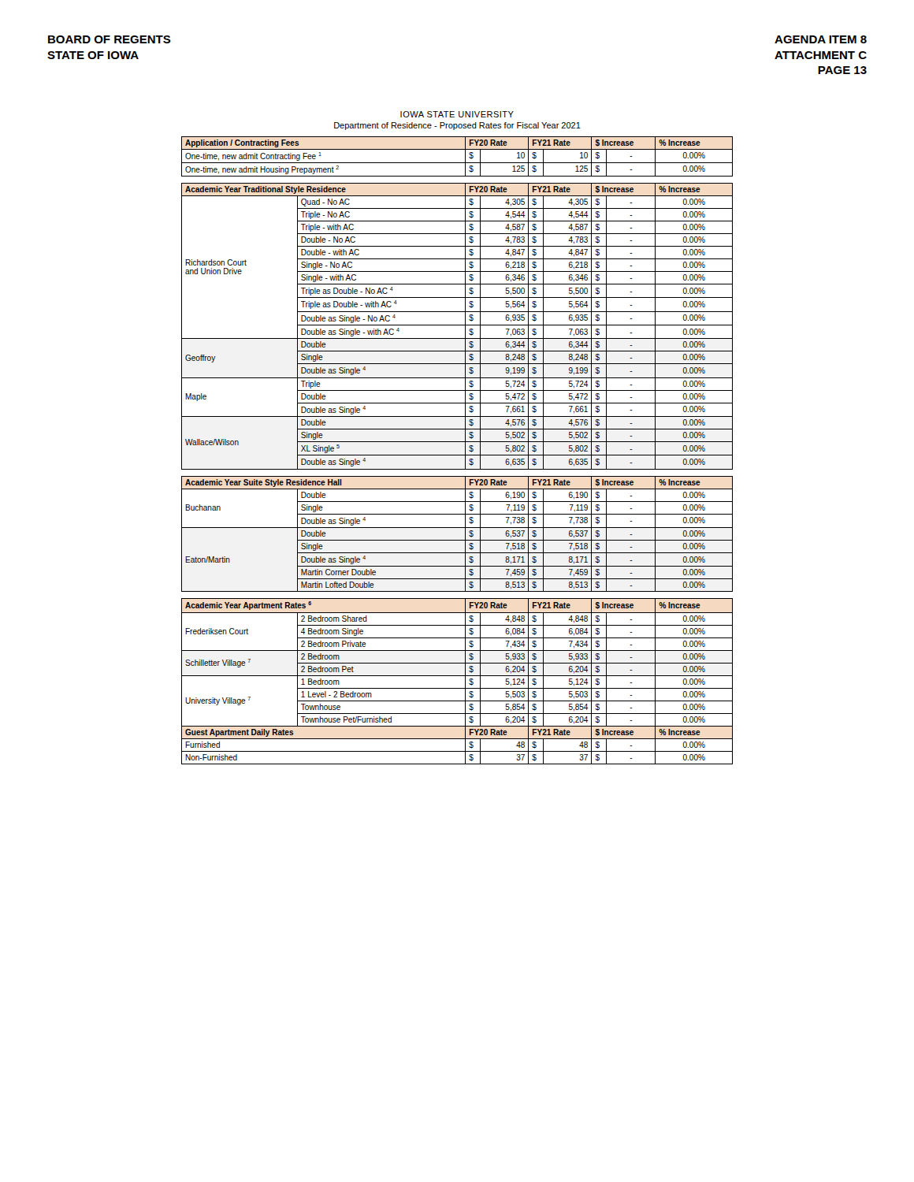BOARD OF REGENTS
STATE OF IOWA
AGENDA ITEM 8
ATTACHMENT C
PAGE 13
IOWA STATE UNIVERSITY
Department of Residence - Proposed Rates for Fiscal Year 2021
| Application / Contracting Fees | FY20 Rate | FY21 Rate | $ Increase | % Increase |
| One-time, new admit Contracting Fee 1 | $ | 10 | $ | 10 | $ | - | 0.00% |
| One-time, new admit Housing Prepayment 2 | $ | 125 | $ | 125 | $ | - | 0.00% |
| Academic Year Traditional Style Residence | FY20 Rate | FY21 Rate | $ Increase | % Increase |
| Richardson Court and Union Drive | Quad - No AC | $ | 4,305 | $ | 4,305 | $ | - | 0.00% |
| Triple - No AC | $ | 4,544 | $ | 4,544 | $ | - | 0.00% |
| Triple - with AC | $ | 4,587 | $ | 4,587 | $ | - | 0.00% |
| Double - No AC | $ | 4,783 | $ | 4,783 | $ | - | 0.00% |
| Double - with AC | $ | 4,847 | $ | 4,847 | $ | - | 0.00% |
| Single - No AC | $ | 6,218 | $ | 6,218 | $ | - | 0.00% |
| Single - with AC | $ | 6,346 | $ | 6,346 | $ | - | 0.00% |
| Triple as Double - No AC 4 | $ | 5,500 | $ | 5,500 | $ | - | 0.00% |
| Triple as Double - with AC 4 | $ | 5,564 | $ | 5,564 | $ | - | 0.00% |
| Double as Single - No AC 4 | $ | 6,935 | $ | 6,935 | $ | - | 0.00% |
| Double as Single - with AC 4 | $ | 7,063 | $ | 7,063 | $ | - | 0.00% |
| Geoffroy | Double | $ | 6,344 | $ | 6,344 | $ | - | 0.00% |
| Single | $ | 8,248 | $ | 8,248 | $ | - | 0.00% |
| Double as Single 4 | $ | 9,199 | $ | 9,199 | $ | - | 0.00% |
| Maple | Triple | $ | 5,724 | $ | 5,724 | $ | - | 0.00% |
| Double | $ | 5,472 | $ | 5,472 | $ | - | 0.00% |
| Double as Single 4 | $ | 7,661 | $ | 7,661 | $ | - | 0.00% |
| Wallace/Wilson | Double | $ | 4,576 | $ | 4,576 | $ | - | 0.00% |
| Single | $ | 5,502 | $ | 5,502 | $ | - | 0.00% |
| XL Single 5 | $ | 5,802 | $ | 5,802 | $ | - | 0.00% |
| Double as Single 4 | $ | 6,635 | $ | 6,635 | $ | - | 0.00% |
| Academic Year Suite Style Residence Hall | FY20 Rate | FY21 Rate | $ Increase | % Increase |
| Buchanan | Double | $ | 6,190 | $ | 6,190 | $ | - | 0.00% |
| Single | $ | 7,119 | $ | 7,119 | $ | - | 0.00% |
| Double as Single 4 | $ | 7,738 | $ | 7,738 | $ | - | 0.00% |
| Eaton/Martin | Double | $ | 6,537 | $ | 6,537 | $ | - | 0.00% |
| Single | $ | 7,518 | $ | 7,518 | $ | - | 0.00% |
| Double as Single 4 | $ | 8,171 | $ | 8,171 | $ | - | 0.00% |
| Martin Corner Double | $ | 7,459 | $ | 7,459 | $ | - | 0.00% |
| Martin Lofted Double | $ | 8,513 | $ | 8,513 | $ | - | 0.00% |
| Academic Year Apartment Rates 6 | FY20 Rate | FY21 Rate | $ Increase | % Increase |
| Frederiksen Court | 2 Bedroom Shared | $ | 4,848 | $ | 4,848 | $ | - | 0.00% |
| 4 Bedroom Single | $ | 6,084 | $ | 6,084 | $ | - | 0.00% |
| 2 Bedroom Private | $ | 7,434 | $ | 7,434 | $ | - | 0.00% |
| Schilletter Village 7 | 2 Bedroom | $ | 5,933 | $ | 5,933 | $ | - | 0.00% |
| 2 Bedroom Pet | $ | 6,204 | $ | 6,204 | $ | - | 0.00% |
| University Village 7 | 1 Bedroom | $ | 5,124 | $ | 5,124 | $ | - | 0.00% |
| 1 Level - 2 Bedroom | $ | 5,503 | $ | 5,503 | $ | - | 0.00% |
| Townhouse | $ | 5,854 | $ | 5,854 | $ | - | 0.00% |
| Townhouse Pet/Furnished | $ | 6,204 | $ | 6,204 | $ | - | 0.00% |
| Guest Apartment Daily Rates | FY20 Rate | FY21 Rate | $ Increase | % Increase |
| Furnished | $ | 48 | $ | 48 | $ | - | 0.00% |
| Non-Furnished | $ | 37 | $ | 37 | $ | - | 0.00% |